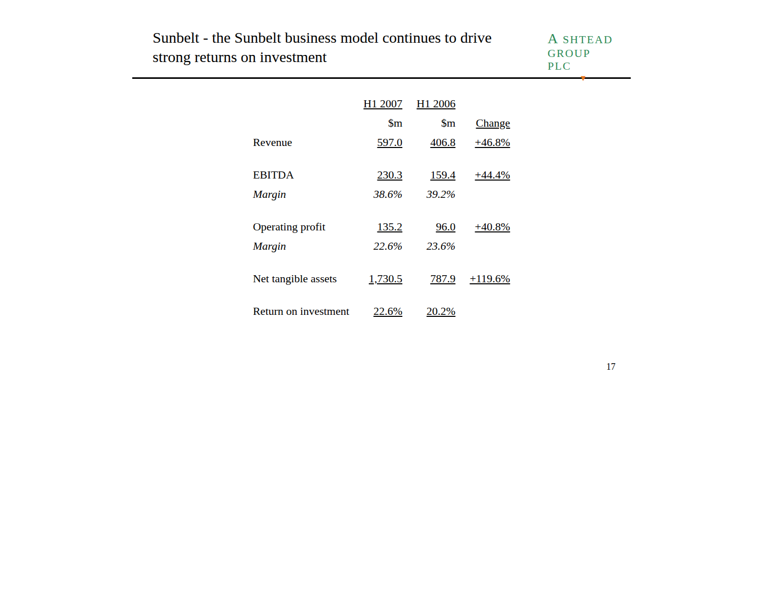A SHTEAD
GROUP
PLC
▼
Sunbelt - the Sunbelt business model continues to drive strong returns on investment
| | H1 2007 | H1 2006 | |
| | $m | $m | Change |
| Revenue | 597.0 | 406.8 | +46.8% |
| EBITDA | 230.3 | 159.4 | +44.4% |
| Margin | 38.6% | 39.2% | |
| Operating profit | 135.2 | 96.0 | +40.8% |
| Margin | 22.6% | 23.6% | |
| Net tangible assets | 1,730.5 | 787.9 | +119.6% |
| Return on investment | 22.6% | 20.2% | |
17